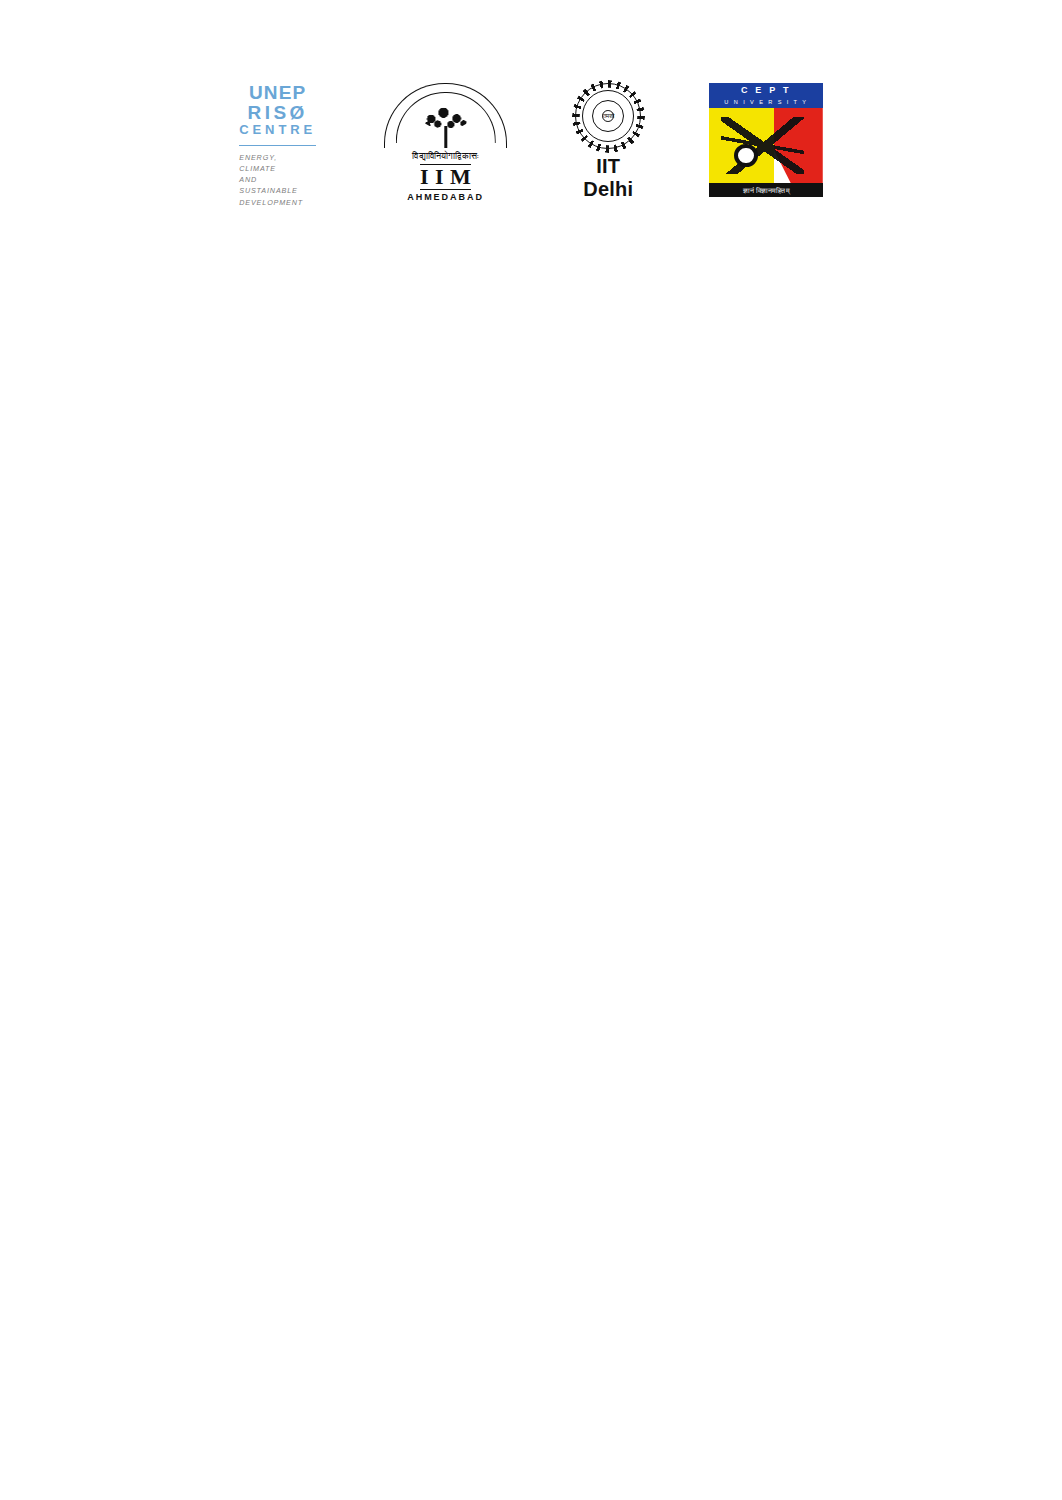UNEP
RISØ
CENTRE
Energy, Climate
and Sustainable
Development
विद्याविनियोगाद्विकासः
I I M
AHMEDABAD
तमसो
IIT Delhi
C E P T
U N I V E R S I T Y
ज्ञानं विज्ञानमहितम्